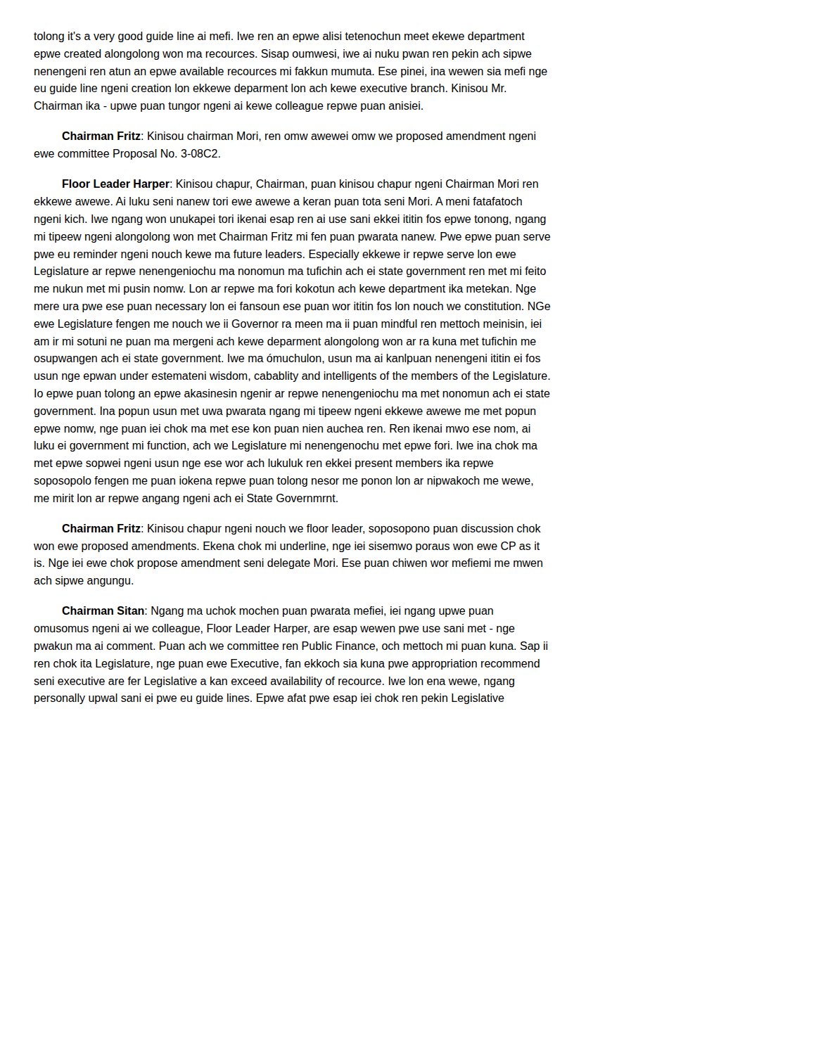tolong it's a very good guide line ai mefi. Iwe ren an epwe alisi tetenochun meet ekewe department epwe created alongolong won ma recources. Sisap oumwesi, iwe ai nuku pwan ren pekin ach sipwe nenengeni ren atun an epwe available recources mi fakkun mumuta. Ese pinei, ina wewen sia mefi nge eu guide line ngeni creation lon ekkewe deparment lon ach kewe executive branch. Kinisou Mr. Chairman ika - upwe puan tungor ngeni ai kewe colleague repwe puan anisiei.
Chairman Fritz: Kinisou chairman Mori, ren omw awewei omw we proposed amendment ngeni ewe committee Proposal No. 3-08C2.
Floor Leader Harper: Kinisou chapur, Chairman, puan kinisou chapur ngeni Chairman Mori ren ekkewe awewe. Ai luku seni nanew tori ewe awewe a keran puan tota seni Mori. A meni fatafatoch ngeni kich. Iwe ngang won unukapei tori ikenai esap ren ai use sani ekkei ititin fos epwe tonong, ngang mi tipeew ngeni alongolong won met Chairman Fritz mi fen puan pwarata nanew. Pwe epwe puan serve pwe eu reminder ngeni nouch kewe ma future leaders. Especially ekkewe ir repwe serve lon ewe Legislature ar repwe nenengeniochu ma nonomun ma tufichin ach ei state government ren met mi feito me nukun met mi pusin nomw. Lon ar repwe ma fori kokotun ach kewe department ika metekan. Nge mere ura pwe ese puan necessary lon ei fansoun ese puan wor ititin fos lon nouch we constitution. NGe ewe Legislature fengen me nouch we ii Governor ra meen ma ii puan mindful ren mettoch meinisin, iei am ir mi sotuni ne puan ma mergeni ach kewe deparment alongolong won ar ra kuna met tufichin me osupwangen ach ei state government. Iwe ma ómuchulon, usun ma ai kanlpuan nenengeni ititin ei fos usun nge epwan under estemateni wisdom, cabablity and intelligents of the members of the Legislature. Io epwe puan tolong an epwe akasinesin ngenir ar repwe nenengeniochu ma met nonomun ach ei state government. Ina popun usun met uwa pwarata ngang mi tipeew ngeni ekkewe awewe me met popun epwe nomw, nge puan iei chok ma met ese kon puan nien auchea ren. Ren ikenai mwo ese nom, ai luku ei government mi function, ach we Legislature mi nenengenochu met epwe fori. Iwe ina chok ma met epwe sopwei ngeni usun nge ese wor ach lukuluk ren ekkei present members ika repwe soposopolo fengen me puan iokena repwe puan tolong nesor me ponon lon ar nipwakoch me wewe, me mirit lon ar repwe angang ngeni ach ei State Governmrnt.
Chairman Fritz: Kinisou chapur ngeni nouch we floor leader, soposopono puan discussion chok won ewe proposed amendments. Ekena chok mi underline, nge iei sisemwo poraus won ewe CP as it is. Nge iei ewe chok propose amendment seni delegate Mori. Ese puan chiwen wor mefiemi me mwen ach sipwe angungu.
Chairman Sitan: Ngang ma uchok mochen puan pwarata mefiei, iei ngang upwe puan omusomus ngeni ai we colleague, Floor Leader Harper, are esap wewen pwe use sani met - nge pwakun ma ai comment. Puan ach we committee ren Public Finance, och mettoch mi puan kuna. Sap ii ren chok ita Legislature, nge puan ewe Executive, fan ekkoch sia kuna pwe appropriation recommend seni executive are fer Legislative a kan exceed availability of recource. Iwe lon ena wewe, ngang personally upwal sani ei pwe eu guide lines. Epwe afat pwe esap iei chok ren pekin Legislative